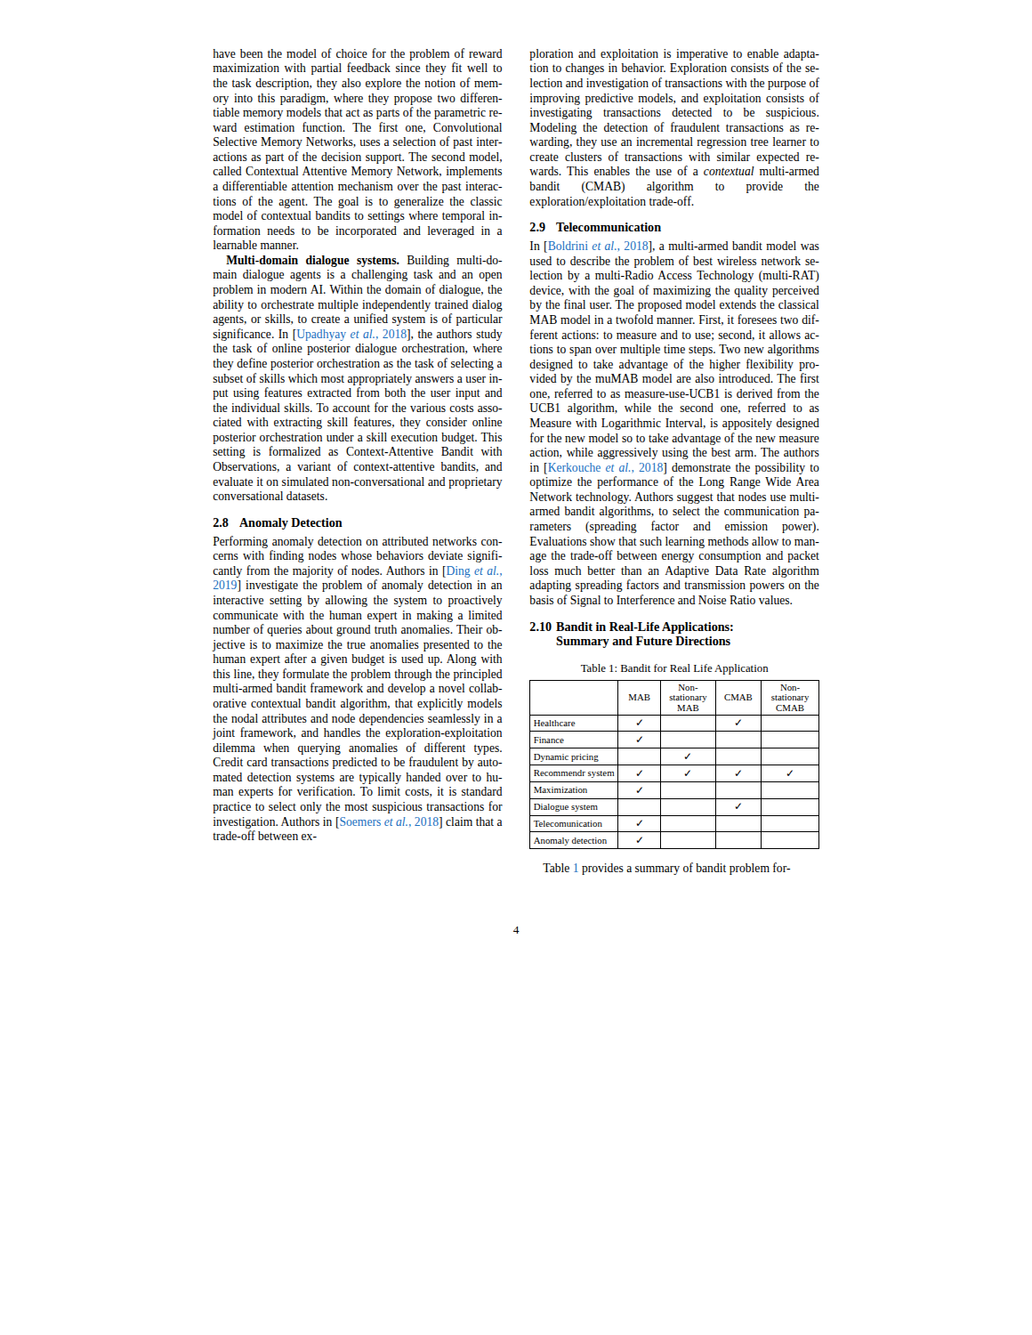have been the model of choice for the problem of reward maximization with partial feedback since they fit well to the task description, they also explore the notion of memory into this paradigm, where they propose two differentiable memory models that act as parts of the parametric reward estimation function. The first one, Convolutional Selective Memory Networks, uses a selection of past interactions as part of the decision support. The second model, called Contextual Attentive Memory Network, implements a differentiable attention mechanism over the past interactions of the agent. The goal is to generalize the classic model of contextual bandits to settings where temporal information needs to be incorporated and leveraged in a learnable manner.
Multi-domain dialogue systems. Building multi-domain dialogue agents is a challenging task and an open problem in modern AI. Within the domain of dialogue, the ability to orchestrate multiple independently trained dialog agents, or skills, to create a unified system is of particular significance. In [Upadhyay et al., 2018], the authors study the task of online posterior dialogue orchestration, where they define posterior orchestration as the task of selecting a subset of skills which most appropriately answers a user input using features extracted from both the user input and the individual skills. To account for the various costs associated with extracting skill features, they consider online posterior orchestration under a skill execution budget. This setting is formalized as Context-Attentive Bandit with Observations, a variant of context-attentive bandits, and evaluate it on simulated non-conversational and proprietary conversational datasets.
2.8 Anomaly Detection
Performing anomaly detection on attributed networks concerns with finding nodes whose behaviors deviate significantly from the majority of nodes. Authors in [Ding et al., 2019] investigate the problem of anomaly detection in an interactive setting by allowing the system to proactively communicate with the human expert in making a limited number of queries about ground truth anomalies. Their objective is to maximize the true anomalies presented to the human expert after a given budget is used up. Along with this line, they formulate the problem through the principled multi-armed bandit framework and develop a novel collaborative contextual bandit algorithm, that explicitly models the nodal attributes and node dependencies seamlessly in a joint framework, and handles the exploration-exploitation dilemma when querying anomalies of different types. Credit card transactions predicted to be fraudulent by automated detection systems are typically handed over to human experts for verification. To limit costs, it is standard practice to select only the most suspicious transactions for investigation. Authors in [Soemers et al., 2018] claim that a trade-off between ex-
ploration and exploitation is imperative to enable adaptation to changes in behavior. Exploration consists of the selection and investigation of transactions with the purpose of improving predictive models, and exploitation consists of investigating transactions detected to be suspicious. Modeling the detection of fraudulent transactions as rewarding, they use an incremental regression tree learner to create clusters of transactions with similar expected rewards. This enables the use of a contextual multi-armed bandit (CMAB) algorithm to provide the exploration/exploitation trade-off.
2.9 Telecommunication
In [Boldrini et al., 2018], a multi-armed bandit model was used to describe the problem of best wireless network selection by a multi-Radio Access Technology (multi-RAT) device, with the goal of maximizing the quality perceived by the final user. The proposed model extends the classical MAB model in a twofold manner. First, it foresees two different actions: to measure and to use; second, it allows actions to span over multiple time steps. Two new algorithms designed to take advantage of the higher flexibility provided by the muMAB model are also introduced. The first one, referred to as measure-use-UCB1 is derived from the UCB1 algorithm, while the second one, referred to as Measure with Logarithmic Interval, is appositely designed for the new model so to take advantage of the new measure action, while aggressively using the best arm. The authors in [Kerkouche et al., 2018] demonstrate the possibility to optimize the performance of the Long Range Wide Area Network technology. Authors suggest that nodes use multi-armed bandit algorithms, to select the communication parameters (spreading factor and emission power). Evaluations show that such learning methods allow to manage the trade-off between energy consumption and packet loss much better than an Adaptive Data Rate algorithm adapting spreading factors and transmission powers on the basis of Signal to Interference and Noise Ratio values.
2.10 Bandit in Real-Life Applications:
Summary and Future Directions
Table 1: Bandit for Real Life Application
| | MAB | Non- stationary MAB | CMAB | Non- stationary CMAB |
| --- | --- | --- | --- | --- |
| Healthcare | | | | |
| Finance | | | | |
| Dynamic pricing | | | | |
| Recommendr system | | | | |
| Maximization | | | | |
| Dialogue system | | | | |
| Telecomunication | | | | |
| Anomaly detection | | | | |
Table 1 provides a summary of bandit problem for-
4